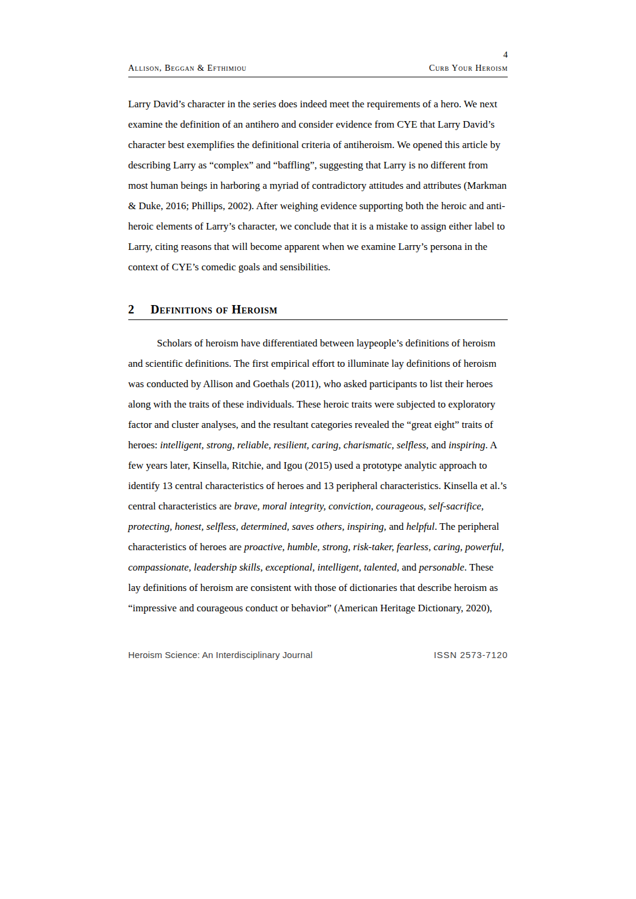4
Allison, Beggan & Efthimiou Curb Your Heroism
Larry David’s character in the series does indeed meet the requirements of a hero. We next examine the definition of an antihero and consider evidence from CYE that Larry David’s character best exemplifies the definitional criteria of antiheroism. We opened this article by describing Larry as “complex” and “baffling”, suggesting that Larry is no different from most human beings in harboring a myriad of contradictory attitudes and attributes (Markman & Duke, 2016; Phillips, 2002). After weighing evidence supporting both the heroic and anti-heroic elements of Larry’s character, we conclude that it is a mistake to assign either label to Larry, citing reasons that will become apparent when we examine Larry’s persona in the context of CYE’s comedic goals and sensibilities.
2 Definitions of Heroism
Scholars of heroism have differentiated between laypeople’s definitions of heroism and scientific definitions. The first empirical effort to illuminate lay definitions of heroism was conducted by Allison and Goethals (2011), who asked participants to list their heroes along with the traits of these individuals. These heroic traits were subjected to exploratory factor and cluster analyses, and the resultant categories revealed the “great eight” traits of heroes: intelligent, strong, reliable, resilient, caring, charismatic, selfless, and inspiring. A few years later, Kinsella, Ritchie, and Igou (2015) used a prototype analytic approach to identify 13 central characteristics of heroes and 13 peripheral characteristics. Kinsella et al.’s central characteristics are brave, moral integrity, conviction, courageous, self-sacrifice, protecting, honest, selfless, determined, saves others, inspiring, and helpful. The peripheral characteristics of heroes are proactive, humble, strong, risk-taker, fearless, caring, powerful, compassionate, leadership skills, exceptional, intelligent, talented, and personable. These lay definitions of heroism are consistent with those of dictionaries that describe heroism as “impressive and courageous conduct or behavior” (American Heritage Dictionary, 2020),
Heroism Science: An Interdisciplinary Journal ISSN 2573-7120